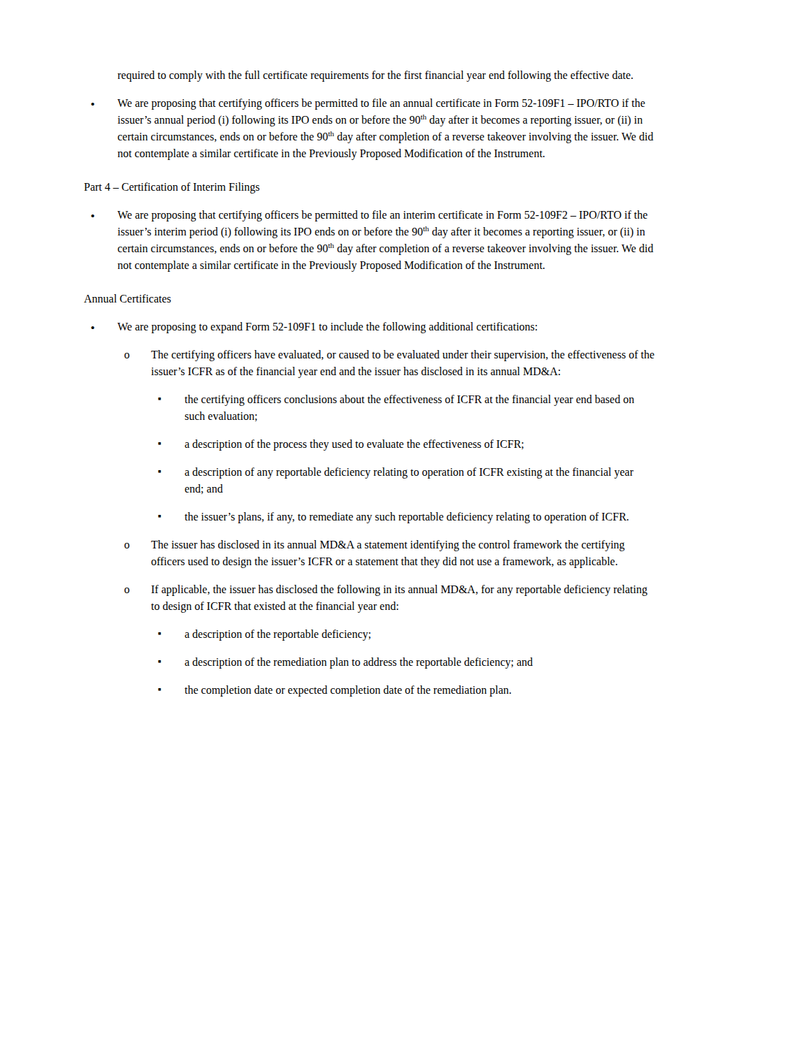required to comply with the full certificate requirements for the first financial year end following the effective date.
We are proposing that certifying officers be permitted to file an annual certificate in Form 52-109F1 – IPO/RTO if the issuer’s annual period (i) following its IPO ends on or before the 90th day after it becomes a reporting issuer, or (ii) in certain circumstances, ends on or before the 90th day after completion of a reverse takeover involving the issuer. We did not contemplate a similar certificate in the Previously Proposed Modification of the Instrument.
Part 4 – Certification of Interim Filings
We are proposing that certifying officers be permitted to file an interim certificate in Form 52-109F2 – IPO/RTO if the issuer’s interim period (i) following its IPO ends on or before the 90th day after it becomes a reporting issuer, or (ii) in certain circumstances, ends on or before the 90th day after completion of a reverse takeover involving the issuer. We did not contemplate a similar certificate in the Previously Proposed Modification of the Instrument.
Annual Certificates
We are proposing to expand Form 52-109F1 to include the following additional certifications:
The certifying officers have evaluated, or caused to be evaluated under their supervision, the effectiveness of the issuer’s ICFR as of the financial year end and the issuer has disclosed in its annual MD&A:
the certifying officers conclusions about the effectiveness of ICFR at the financial year end based on such evaluation;
a description of the process they used to evaluate the effectiveness of ICFR;
a description of any reportable deficiency relating to operation of ICFR existing at the financial year end; and
the issuer’s plans, if any, to remediate any such reportable deficiency relating to operation of ICFR.
The issuer has disclosed in its annual MD&A a statement identifying the control framework the certifying officers used to design the issuer’s ICFR or a statement that they did not use a framework, as applicable.
If applicable, the issuer has disclosed the following in its annual MD&A, for any reportable deficiency relating to design of ICFR that existed at the financial year end:
a description of the reportable deficiency;
a description of the remediation plan to address the reportable deficiency; and
the completion date or expected completion date of the remediation plan.